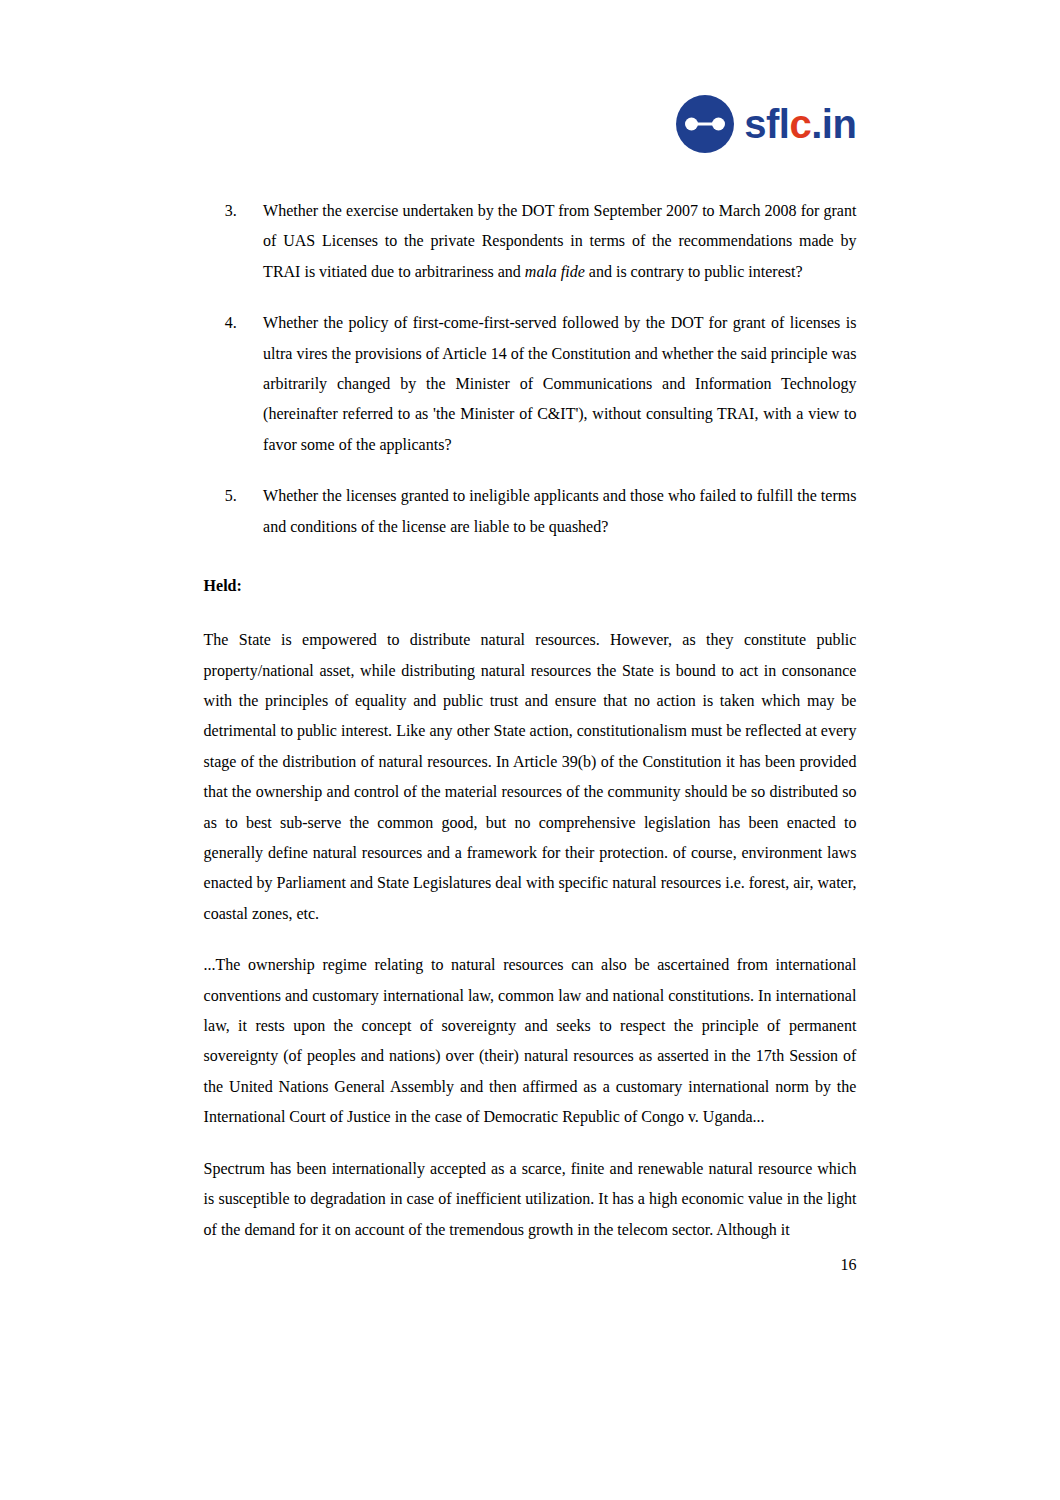sflc.in
3. Whether the exercise undertaken by the DOT from September 2007 to March 2008 for grant of UAS Licenses to the private Respondents in terms of the recommendations made by TRAI is vitiated due to arbitrariness and mala fide and is contrary to public interest?
4. Whether the policy of first-come-first-served followed by the DOT for grant of licenses is ultra vires the provisions of Article 14 of the Constitution and whether the said principle was arbitrarily changed by the Minister of Communications and Information Technology (hereinafter referred to as 'the Minister of C&IT'), without consulting TRAI, with a view to favor some of the applicants?
5. Whether the licenses granted to ineligible applicants and those who failed to fulfill the terms and conditions of the license are liable to be quashed?
Held:
The State is empowered to distribute natural resources. However, as they constitute public property/national asset, while distributing natural resources the State is bound to act in consonance with the principles of equality and public trust and ensure that no action is taken which may be detrimental to public interest. Like any other State action, constitutionalism must be reflected at every stage of the distribution of natural resources. In Article 39(b) of the Constitution it has been provided that the ownership and control of the material resources of the community should be so distributed so as to best sub-serve the common good, but no comprehensive legislation has been enacted to generally define natural resources and a framework for their protection. of course, environment laws enacted by Parliament and State Legislatures deal with specific natural resources i.e. forest, air, water, coastal zones, etc.
...The ownership regime relating to natural resources can also be ascertained from international conventions and customary international law, common law and national constitutions. In international law, it rests upon the concept of sovereignty and seeks to respect the principle of permanent sovereignty (of peoples and nations) over (their) natural resources as asserted in the 17th Session of the United Nations General Assembly and then affirmed as a customary international norm by the International Court of Justice in the case of Democratic Republic of Congo v. Uganda...
Spectrum has been internationally accepted as a scarce, finite and renewable natural resource which is susceptible to degradation in case of inefficient utilization. It has a high economic value in the light of the demand for it on account of the tremendous growth in the telecom sector. Although it
16